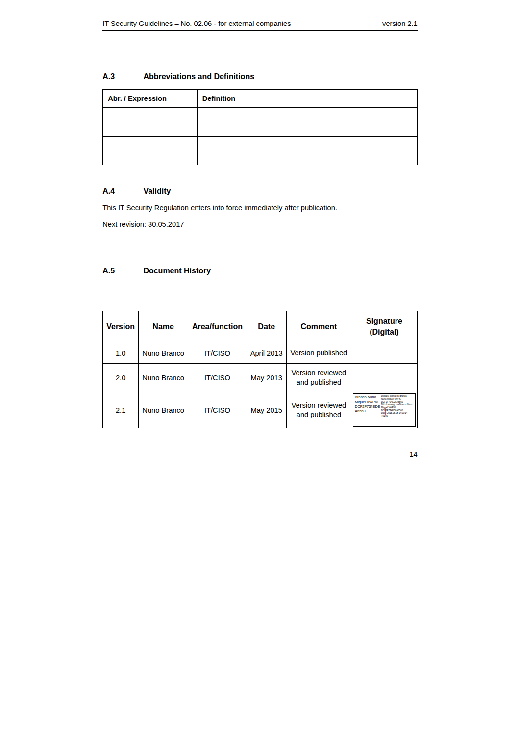IT Security Guidelines – No. 02.06 - for external companies version 2.1
A.3 Abbreviations and Definitions
| Abr. / Expression | Definition |
| --- | --- |
A.4 Validity
This IT Security Regulation enters into force immediately after publication.
Next revision: 30.05.2017
A.5 Document History
| Version | Name | Area/function | Date | Comment | Signature (Digital) |
| --- | --- | --- | --- | --- | --- |
| 1.0 | Nuno Branco | IT/CISO | April 2013 | Version published | |
| 2.0 | Nuno Branco | IT/CISO | May 2013 | Version reviewed and published | |
| 2.1 | Nuno Branco | IT/CISO | May 2015 | Version reviewed and published | Branco Nuno Miguel VWPKI DCF2F734EDE A6560 Digitally signed by Branco Nuno Miguel VWPKI DCF2F734EDEA6560 DN: dc=vwag, cn=Branco Nuno Miguel VWPKI DCF2F734EDEA6560 Date: 2015.05.18 14:39:14 +01'00' / |
14